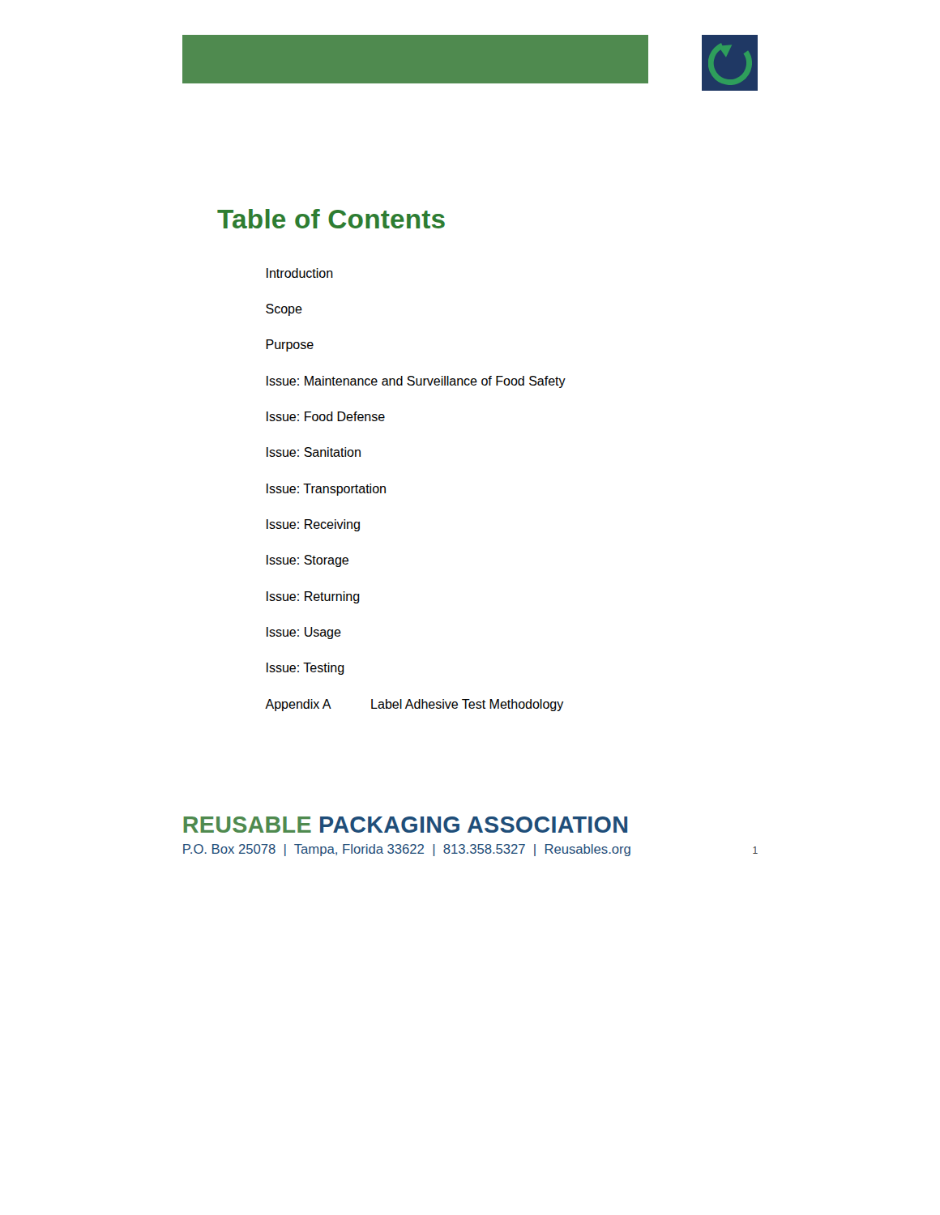Table of Contents
Introduction
Scope
Purpose
Issue: Maintenance and Surveillance of Food Safety
Issue: Food Defense
Issue: Sanitation
Issue: Transportation
Issue: Receiving
Issue: Storage
Issue: Returning
Issue: Usage
Issue: Testing
Appendix ALabel Adhesive Test Methodology
REUSABLE PACKAGING ASSOCIATION
P.O. Box 25078 | Tampa, Florida 33622 | 813.358.5327 | Reusables.org
1